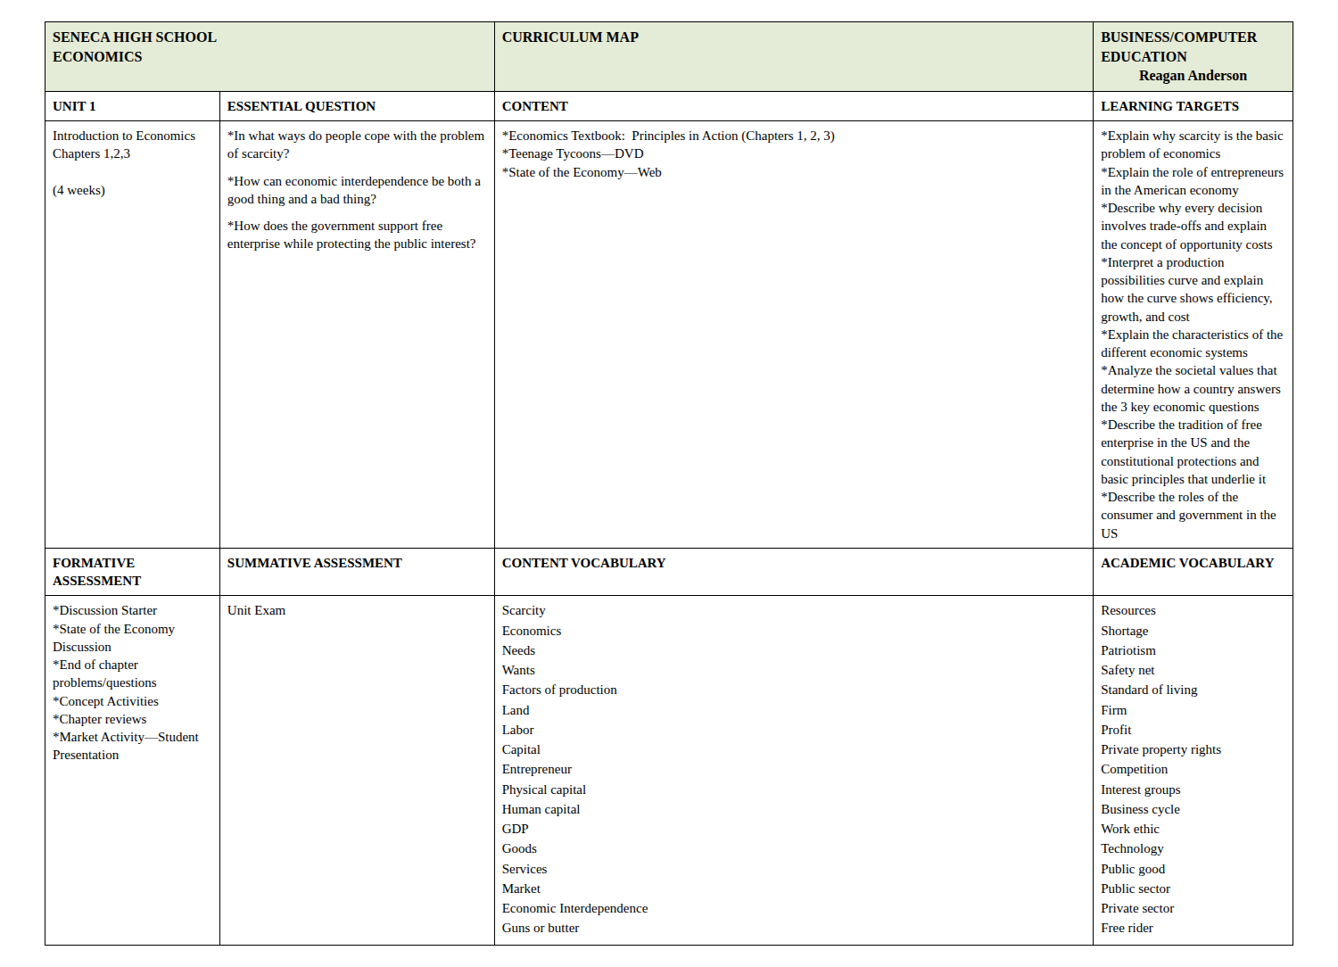| SENECA HIGH SCHOOL ECONOMICS | CURRICULUM MAP | BUSINESS/COMPUTER EDUCATION Reagan Anderson |
| UNIT 1 | ESSENTIAL QUESTION | CONTENT | LEARNING TARGETS |
| Introduction to Economics Chapters 1,2,3 (4 weeks) | *In what ways do people cope with the problem of scarcity? *How can economic interdependence be both a good thing and a bad thing? *How does the government support free enterprise while protecting the public interest? | *Economics Textbook: Principles in Action (Chapters 1, 2, 3) *Teenage Tycoons—DVD *State of the Economy—Web | *Explain why scarcity is the basic problem of economics *Explain the role of entrepreneurs in the American economy *Describe why every decision involves trade-offs and explain the concept of opportunity costs *Interpret a production possibilities curve and explain how the curve shows efficiency, growth, and cost *Explain the characteristics of the different economic systems *Analyze the societal values that determine how a country answers the 3 key economic questions *Describe the tradition of free enterprise in the US and the constitutional protections and basic principles that underlie it *Describe the roles of the consumer and government in the US |
| FORMATIVE ASSESSMENT | SUMMATIVE ASSESSMENT | CONTENT VOCABULARY | ACADEMIC VOCABULARY |
| *Discussion Starter *State of the Economy Discussion *End of chapter problems/questions *Concept Activities *Chapter reviews *Market Activity—Student Presentation | Unit Exam | Scarcity Economics Needs Wants Factors of production Land Labor Capital Entrepreneur Physical capital Human capital GDP Goods Services Market Economic Interdependence Guns or butter | Resources Shortage Patriotism Safety net Standard of living Firm Profit Private property rights Competition Interest groups Business cycle Work ethic Technology Public good Public sector Private sector Free rider |